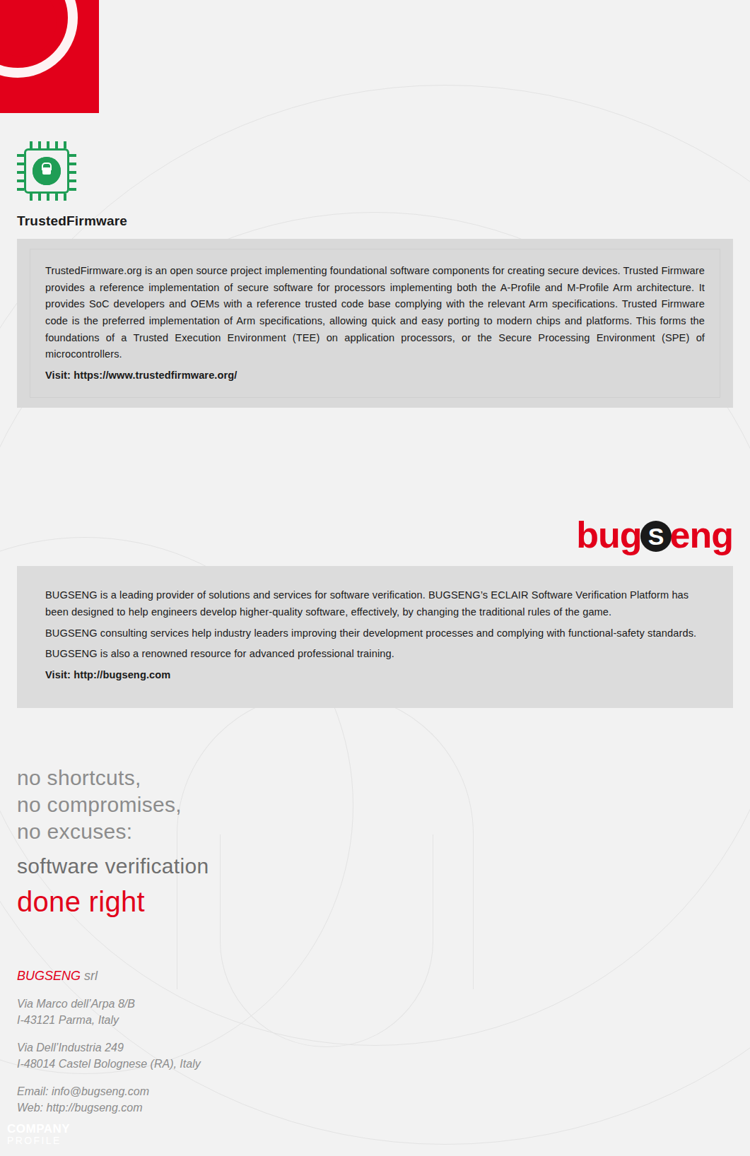COMPANY PROFILE
TrustedFirmware
TrustedFirmware.org is an open source project implementing foundational software components for creating secure devices. Trusted Firmware provides a reference implementation of secure software for processors implementing both the A-Profile and M-Profile Arm architecture. It provides SoC developers and OEMs with a reference trusted code base complying with the relevant Arm specifications. Trusted Firmware code is the preferred implementation of Arm specifications, allowing quick and easy porting to modern chips and platforms. This forms the foundations of a Trusted Execution Environment (TEE) on application processors, or the Secure Processing Environment (SPE) of microcontrollers.
Visit: https://www.trustedfirmware.org/
bugSeng
BUGSENG is a leading provider of solutions and services for software verification. BUGSENG’s ECLAIR Software Verification Platform has been designed to help engineers develop higher-quality software, effectively, by changing the traditional rules of the game.
BUGSENG consulting services help industry leaders improving their development processes and complying with functional-safety standards.
BUGSENG is also a renowned resource for advanced professional training.
Visit: http://bugseng.com
no shortcuts,
no compromises,
no excuses: software verification done right
BUGSENG srl
Via Marco dell’Arpa 8/B
I-43121 Parma, Italy
Via Dell’Industria 249
I-48014 Castel Bolognese (RA), Italy
Email: info@bugseng.com
Web: http://bugseng.com